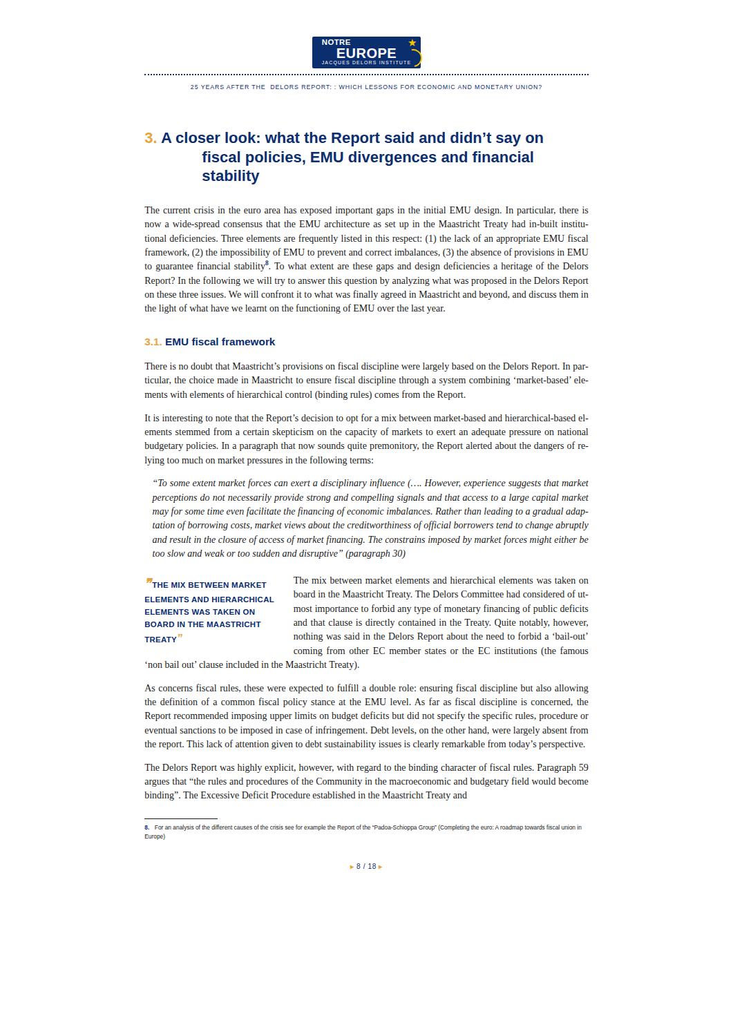★ NOTRE EUROPE JACQUES DELORS INSTITUTE
25 years after the Delors Report: : which lessons for economic and monetary union?
3. A closer look: what the Report said and didn’t say onfiscal policies, EMU divergences and financial stability
The current crisis in the euro area has exposed important gaps in the initial EMU design. In particular, there is now a wide-spread consensus that the EMU architecture as set up in the Maastricht Treaty had in-built institutional deficiencies. Three elements are frequently listed in this respect: (1) the lack of an appropriate EMU fiscal framework, (2) the impossibility of EMU to prevent and correct imbalances, (3) the absence of provisions in EMU to guarantee financial stability8. To what extent are these gaps and design deficiencies a heritage of the Delors Report? In the following we will try to answer this question by analyzing what was proposed in the Delors Report on these three issues. We will confront it to what was finally agreed in Maastricht and beyond, and discuss them in the light of what have we learnt on the functioning of EMU over the last year.
3.1. EMU fiscal framework
There is no doubt that Maastricht’s provisions on fiscal discipline were largely based on the Delors Report. In particular, the choice made in Maastricht to ensure fiscal discipline through a system combining ‘market-based’ elements with elements of hierarchical control (binding rules) comes from the Report.
It is interesting to note that the Report’s decision to opt for a mix between market-based and hierarchical-based elements stemmed from a certain skepticism on the capacity of markets to exert an adequate pressure on national budgetary policies. In a paragraph that now sounds quite premonitory, the Report alerted about the dangers of relying too much on market pressures in the following terms:
“To some extent market forces can exert a disciplinary influence (…. However, experience suggests that market perceptions do not necessarily provide strong and compelling signals and that access to a large capital market may for some time even facilitate the financing of economic imbalances. Rather than leading to a gradual adaptation of borrowing costs, market views about the creditworthiness of official borrowers tend to change abruptly and result in the closure of access of market financing. The constrains imposed by market forces might either be too slow and weak or too sudden and disruptive” (paragraph 30)
❞The mix between market elements and hierarchical elements was taken on board in the Maastricht Treaty”
The mix between market elements and hierarchical elements was taken on board in the Maastricht Treaty. The Delors Committee had considered of utmost importance to forbid any type of monetary financing of public deficits and that clause is directly contained in the Treaty. Quite notably, however, nothing was said in the Delors Report about the need to forbid a ‘bail-out’ coming from other EC member states or the EC institutions (the famous ‘non bail out’ clause included in the Maastricht Treaty).
As concerns fiscal rules, these were expected to fulfill a double role: ensuring fiscal discipline but also allowing the definition of a common fiscal policy stance at the EMU level. As far as fiscal discipline is concerned, the Report recommended imposing upper limits on budget deficits but did not specify the specific rules, procedure or eventual sanctions to be imposed in case of infringement. Debt levels, on the other hand, were largely absent from the report. This lack of attention given to debt sustainability issues is clearly remarkable from today’s perspective.
The Delors Report was highly explicit, however, with regard to the binding character of fiscal rules. Paragraph 59 argues that “the rules and procedures of the Community in the macroeconomic and budgetary field would become binding”. The Excessive Deficit Procedure established in the Maastricht Treaty and
8. For an analysis of the different causes of the crisis see for example the Report of the “Padoa-Schioppa Group” (Completing the euro: A roadmap towards fiscal union in Europe)
▸ 8 / 18 ▸